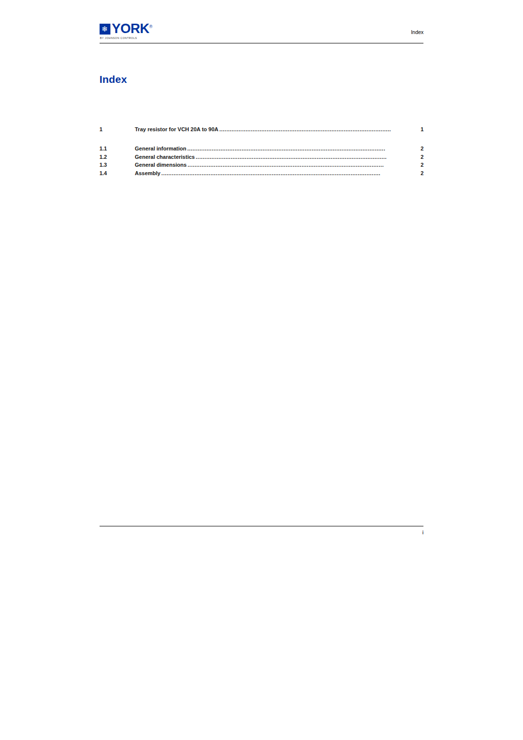❄ YORK®
BY JOHNSON CONTROLS
Index
Index
1 Tray resistor for VCH 20A to 90A .................................................................................................. 1
1.1 General information ................................................................................................................. 2
1.2 General characteristics ............................................................................................................. 2
1.3 General dimensions ................................................................................................................ 2
1.4 Assembly ............................................................................................................................. 2
i